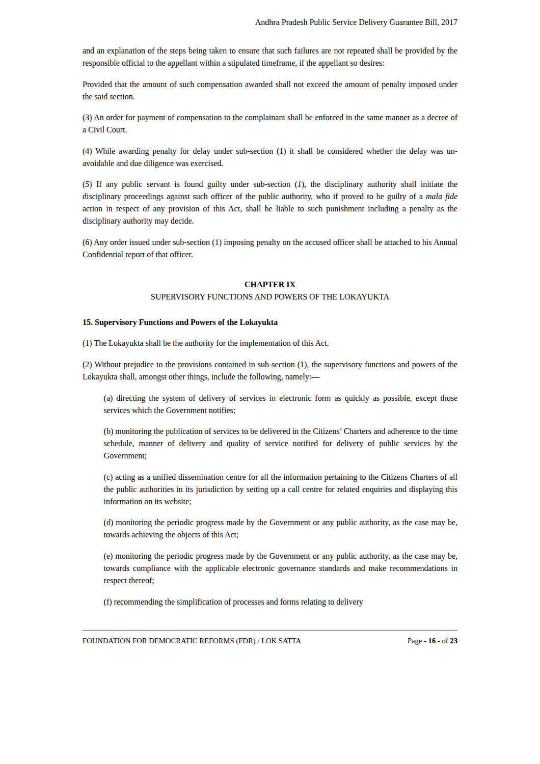Andhra Pradesh Public Service Delivery Guarantee Bill, 2017
and an explanation of the steps being taken to ensure that such failures are not repeated shall be provided by the responsible official to the appellant within a stipulated timeframe, if the appellant so desires:
Provided that the amount of such compensation awarded shall not exceed the amount of penalty imposed under the said section.
(3) An order for payment of compensation to the complainant shall be enforced in the same manner as a decree of a Civil Court.
(4) While awarding penalty for delay under sub-section (1) it shall be considered whether the delay was un-avoidable and due diligence was exercised.
(5) If any public servant is found guilty under sub-section (1), the disciplinary authority shall initiate the disciplinary proceedings against such officer of the public authority, who if proved to be guilty of a mala fide action in respect of any provision of this Act, shall be liable to such punishment including a penalty as the disciplinary authority may decide.
(6) Any order issued under sub-section (1) imposing penalty on the accused officer shall be attached to his Annual Confidential report of that officer.
CHAPTER IX
SUPERVISORY FUNCTIONS AND POWERS OF THE LOKAYUKTA
15. Supervisory Functions and Powers of the Lokayukta
(1) The Lokayukta shall be the authority for the implementation of this Act.
(2) Without prejudice to the provisions contained in sub-section (1), the supervisory functions and powers of the Lokayukta shall, amongst other things, include the following, namely:—
(a) directing the system of delivery of services in electronic form as quickly as possible, except those services which the Government notifies;
(b) monitoring the publication of services to be delivered in the Citizens’ Charters and adherence to the time schedule, manner of delivery and quality of service notified for delivery of public services by the Government;
(c) acting as a unified dissemination centre for all the information pertaining to the Citizens Charters of all the public authorities in its jurisdiction by setting up a call centre for related enquiries and displaying this information on its website;
(d) monitoring the periodic progress made by the Government or any public authority, as the case may be, towards achieving the objects of this Act;
(e) monitoring the periodic progress made by the Government or any public authority, as the case may be, towards compliance with the applicable electronic governance standards and make recommendations in respect thereof;
(f) recommending the simplification of processes and forms relating to delivery
FOUNDATION FOR DEMOCRATIC REFORMS (FDR) / LOK SATTA Page - 16 - of 23